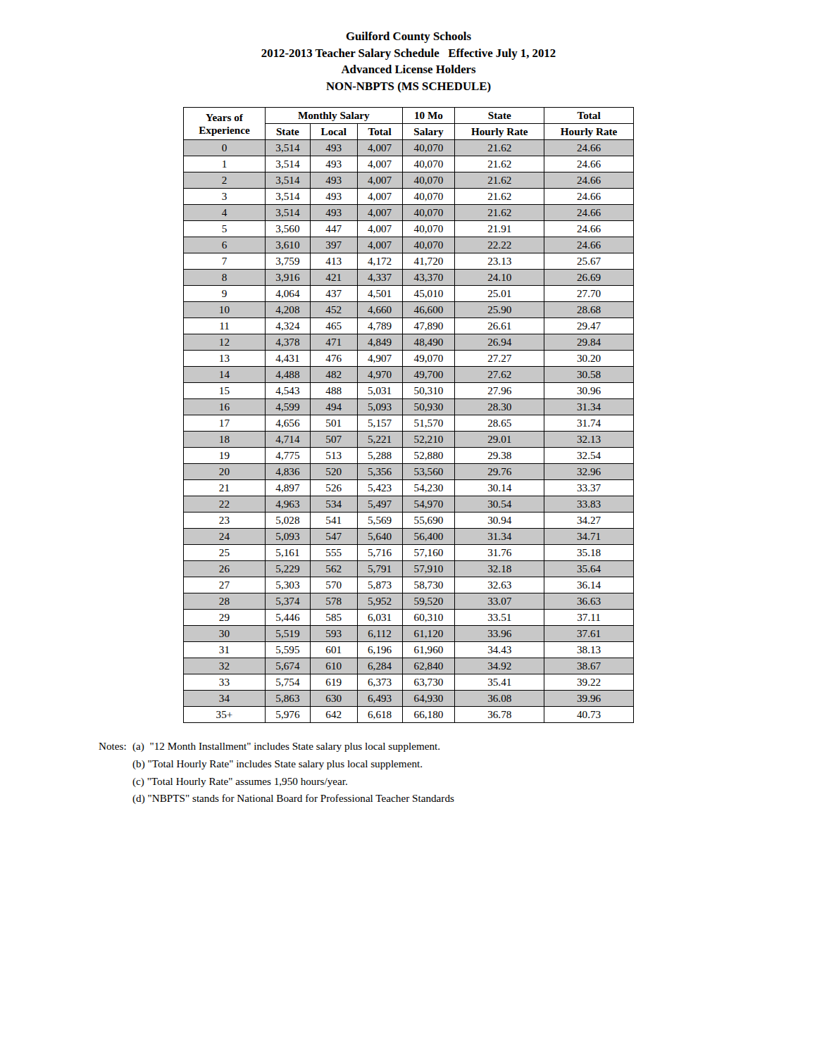Guilford County Schools
2012-2013 Teacher Salary Schedule Effective July 1, 2012
Advanced License Holders
NON-NBPTS (MS SCHEDULE)
| Years of Experience | Monthly Salary | 10 Mo | State | Total |
| --- | --- | --- | --- | --- |
| State | Local | Total | Salary | Hourly Rate | Hourly Rate |
| 0 | 3,514 | 493 | 4,007 | 40,070 | 21.62 | 24.66 |
| 1 | 3,514 | 493 | 4,007 | 40,070 | 21.62 | 24.66 |
| 2 | 3,514 | 493 | 4,007 | 40,070 | 21.62 | 24.66 |
| 3 | 3,514 | 493 | 4,007 | 40,070 | 21.62 | 24.66 |
| 4 | 3,514 | 493 | 4,007 | 40,070 | 21.62 | 24.66 |
| 5 | 3,560 | 447 | 4,007 | 40,070 | 21.91 | 24.66 |
| 6 | 3,610 | 397 | 4,007 | 40,070 | 22.22 | 24.66 |
| 7 | 3,759 | 413 | 4,172 | 41,720 | 23.13 | 25.67 |
| 8 | 3,916 | 421 | 4,337 | 43,370 | 24.10 | 26.69 |
| 9 | 4,064 | 437 | 4,501 | 45,010 | 25.01 | 27.70 |
| 10 | 4,208 | 452 | 4,660 | 46,600 | 25.90 | 28.68 |
| 11 | 4,324 | 465 | 4,789 | 47,890 | 26.61 | 29.47 |
| 12 | 4,378 | 471 | 4,849 | 48,490 | 26.94 | 29.84 |
| 13 | 4,431 | 476 | 4,907 | 49,070 | 27.27 | 30.20 |
| 14 | 4,488 | 482 | 4,970 | 49,700 | 27.62 | 30.58 |
| 15 | 4,543 | 488 | 5,031 | 50,310 | 27.96 | 30.96 |
| 16 | 4,599 | 494 | 5,093 | 50,930 | 28.30 | 31.34 |
| 17 | 4,656 | 501 | 5,157 | 51,570 | 28.65 | 31.74 |
| 18 | 4,714 | 507 | 5,221 | 52,210 | 29.01 | 32.13 |
| 19 | 4,775 | 513 | 5,288 | 52,880 | 29.38 | 32.54 |
| 20 | 4,836 | 520 | 5,356 | 53,560 | 29.76 | 32.96 |
| 21 | 4,897 | 526 | 5,423 | 54,230 | 30.14 | 33.37 |
| 22 | 4,963 | 534 | 5,497 | 54,970 | 30.54 | 33.83 |
| 23 | 5,028 | 541 | 5,569 | 55,690 | 30.94 | 34.27 |
| 24 | 5,093 | 547 | 5,640 | 56,400 | 31.34 | 34.71 |
| 25 | 5,161 | 555 | 5,716 | 57,160 | 31.76 | 35.18 |
| 26 | 5,229 | 562 | 5,791 | 57,910 | 32.18 | 35.64 |
| 27 | 5,303 | 570 | 5,873 | 58,730 | 32.63 | 36.14 |
| 28 | 5,374 | 578 | 5,952 | 59,520 | 33.07 | 36.63 |
| 29 | 5,446 | 585 | 6,031 | 60,310 | 33.51 | 37.11 |
| 30 | 5,519 | 593 | 6,112 | 61,120 | 33.96 | 37.61 |
| 31 | 5,595 | 601 | 6,196 | 61,960 | 34.43 | 38.13 |
| 32 | 5,674 | 610 | 6,284 | 62,840 | 34.92 | 38.67 |
| 33 | 5,754 | 619 | 6,373 | 63,730 | 35.41 | 39.22 |
| 34 | 5,863 | 630 | 6,493 | 64,930 | 36.08 | 39.96 |
| 35+ | 5,976 | 642 | 6,618 | 66,180 | 36.78 | 40.73 |
Notes:(a) "12 Month Installment" includes State salary plus local supplement.
(b) "Total Hourly Rate" includes State salary plus local supplement.
(c) "Total Hourly Rate" assumes 1,950 hours/year.
(d) "NBPTS" stands for National Board for Professional Teacher Standards